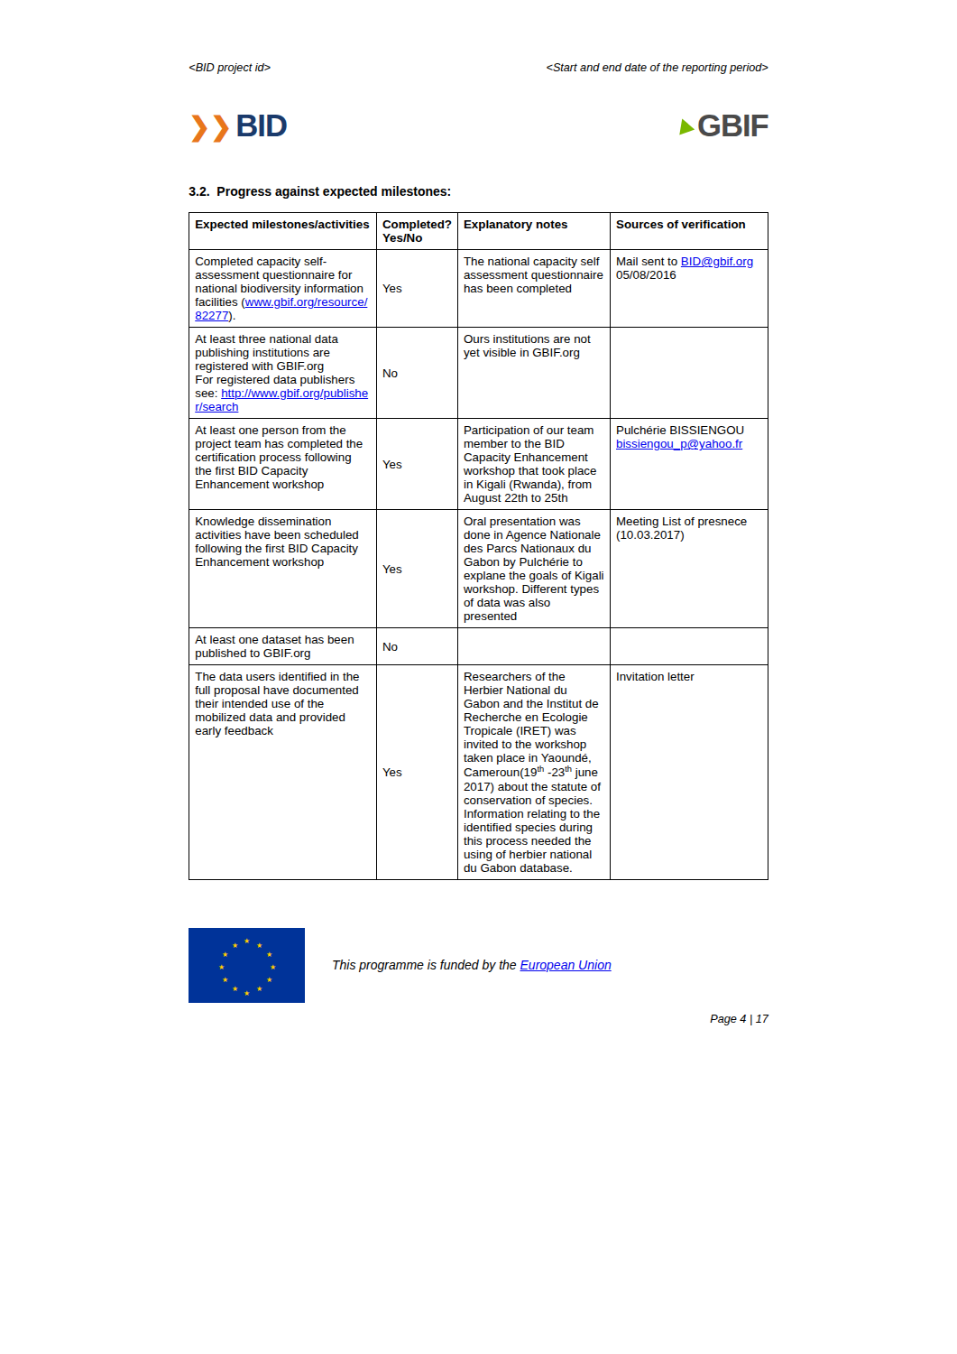<BID project id> <Start and end date of the reporting period>
❯❯BID
GBIF
3.2. Progress against expected milestones:
| Expected milestones/activities | Completed? Yes/No | Explanatory notes | Sources of verification |
| --- | --- | --- | --- |
| Completed capacity self-assessment questionnaire for national biodiversity information facilities ( www.gbif.org/resource/82277 ). | Yes | The national capacity self assessment questionnaire has been completed | Mail sent to BID@gbif.org 05/08/2016 |
| At least three national data publishing institutions are registered with GBIF.org For registered data publishers see: http://www.gbif.org/publisher/search | No | Ours institutions are not yet visible in GBIF.org | |
| At least one person from the project team has completed the certification process following the first BID Capacity Enhancement workshop | Yes | Participation of our team member to the BID Capacity Enhancement workshop that took place in Kigali (Rwanda), from August 22th to 25th | Pulchérie BISSIENGOU bissiengou_p@yahoo.fr |
| Knowledge dissemination activities have been scheduled following the first BID Capacity Enhancement workshop | Yes | Oral presentation was done in Agence Nationale des Parcs Nationaux du Gabon by Pulchérie to explane the goals of Kigali workshop. Different types of data was also presented | Meeting List of presnece (10.03.2017) |
| At least one dataset has been published to GBIF.org | No | | |
| The data users identified in the full proposal have documented their intended use of the mobilized data and provided early feedback | Yes | Researchers of the Herbier National du Gabon and the Institut de Recherche en Ecologie Tropicale (IRET) was invited to the workshop taken place in Yaoundé, Cameroun(19 th -23 th june 2017) about the statute of conservation of species. Information relating to the identified species during this process needed the using of herbier national du Gabon database. | Invitation letter |
★ ★ ★ ★ ★ ★ ★ ★ ★ ★ ★ ★
This programme is funded by the European Union
Page 4 | 17